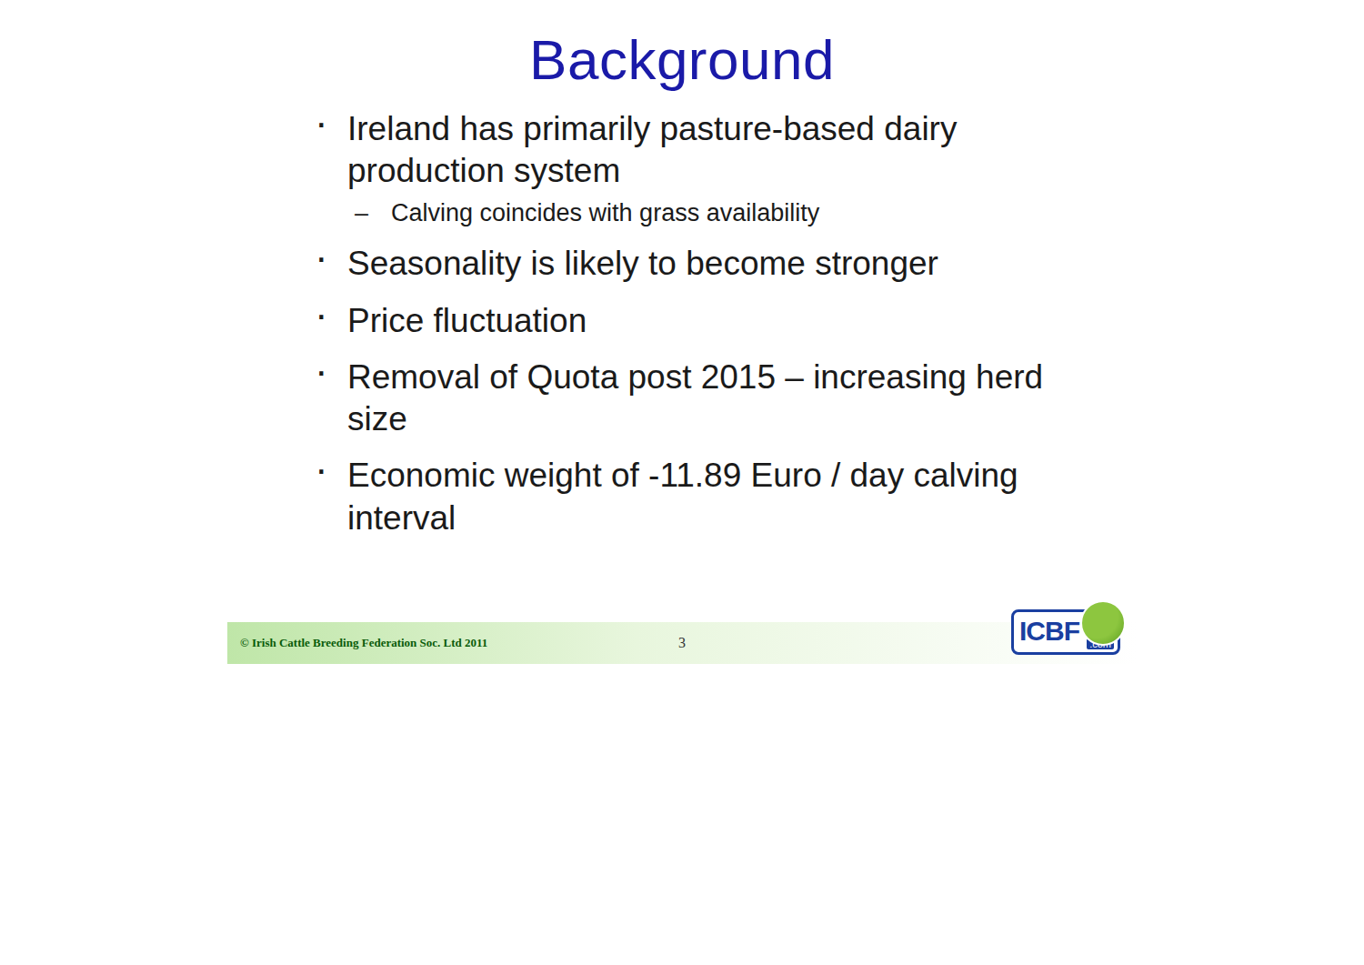Background
Ireland has primarily pasture-based dairy production system
Calving coincides with grass availability
Seasonality is likely to become stronger
Price fluctuation
Removal of Quota post 2015 – increasing herd size
Economic weight of -11.89 Euro / day calving interval
© Irish Cattle Breeding Federation Soc. Ltd 2011 3
ICBF .com